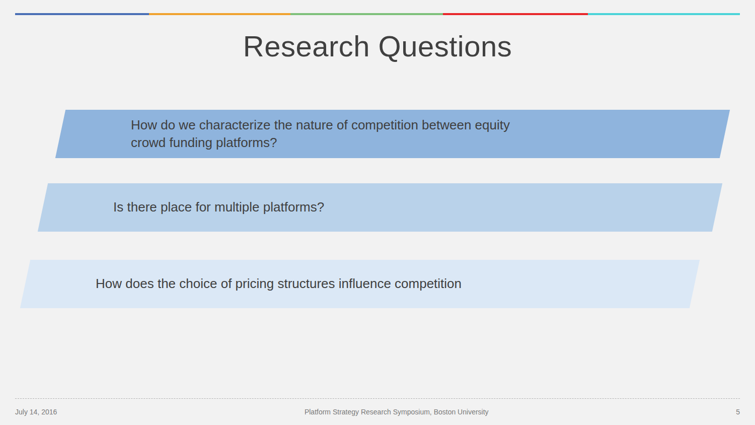Research Questions
How do we characterize the nature of competition between equity
crowd funding platforms?
Is there place for multiple platforms?
How does the choice of pricing structures influence competition
July 14, 2016
Platform Strategy Research Symposium, Boston University
5